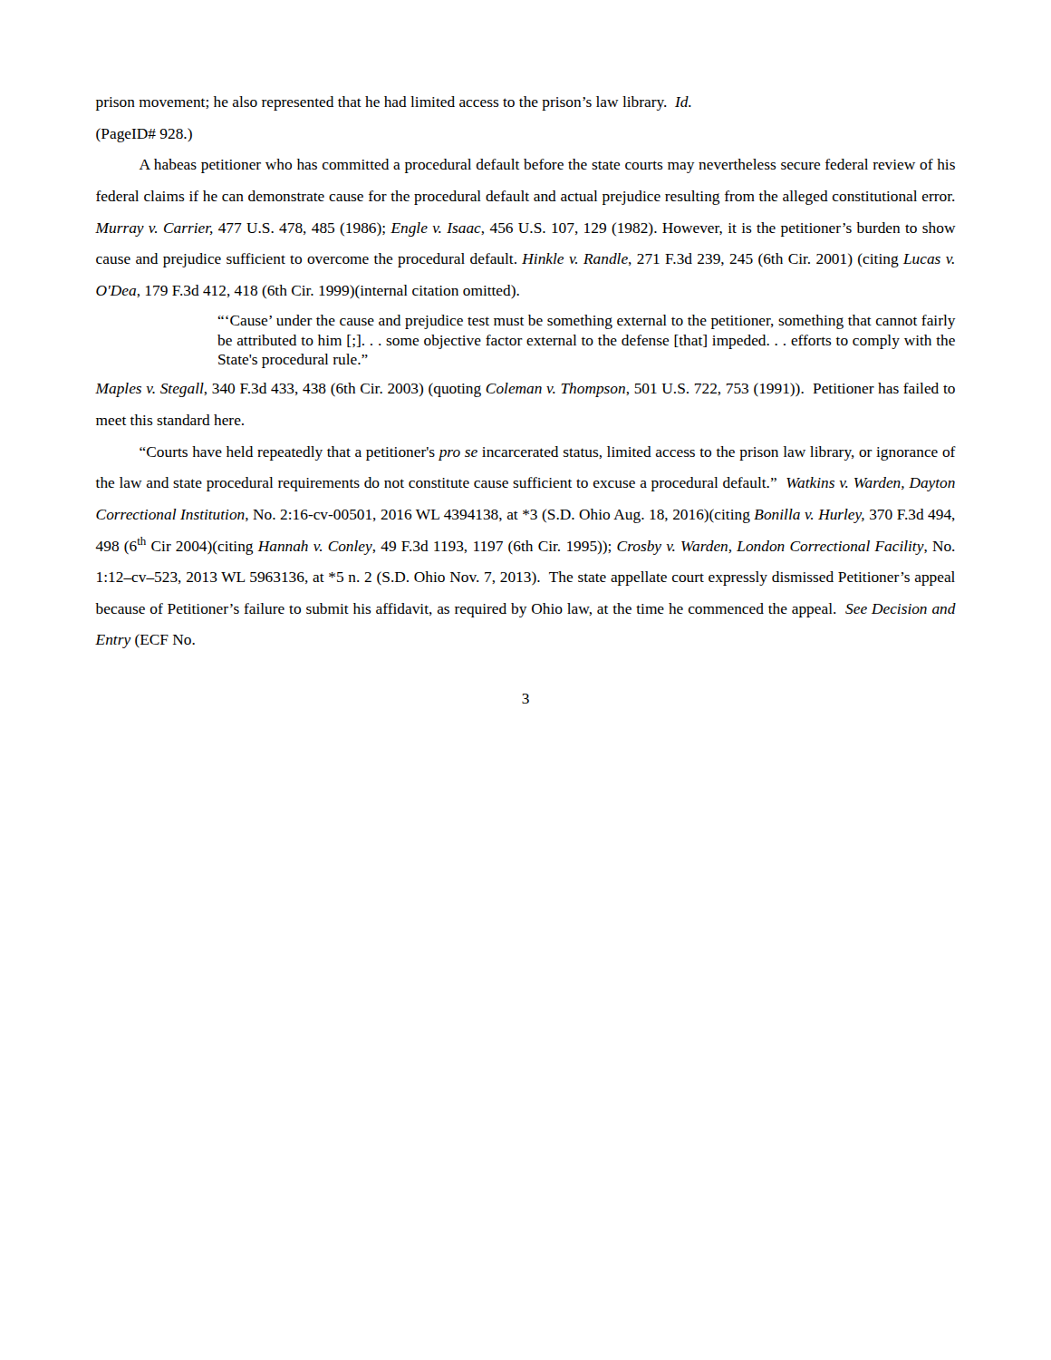prison movement; he also represented that he had limited access to the prison’s law library. Id.
(PageID# 928.)
A habeas petitioner who has committed a procedural default before the state courts may nevertheless secure federal review of his federal claims if he can demonstrate cause for the procedural default and actual prejudice resulting from the alleged constitutional error. Murray v. Carrier, 477 U.S. 478, 485 (1986); Engle v. Isaac, 456 U.S. 107, 129 (1982). However, it is the petitioner’s burden to show cause and prejudice sufficient to overcome the procedural default. Hinkle v. Randle, 271 F.3d 239, 245 (6th Cir. 2001) (citing Lucas v. O'Dea, 179 F.3d 412, 418 (6th Cir. 1999)(internal citation omitted).
“‘Cause’ under the cause and prejudice test must be something external to the petitioner, something that cannot fairly be attributed to him [;]. . . some objective factor external to the defense [that] impeded. . . efforts to comply with the State's procedural rule.”
Maples v. Stegall, 340 F.3d 433, 438 (6th Cir. 2003) (quoting Coleman v. Thompson, 501 U.S. 722, 753 (1991)). Petitioner has failed to meet this standard here.
“Courts have held repeatedly that a petitioner's pro se incarcerated status, limited access to the prison law library, or ignorance of the law and state procedural requirements do not constitute cause sufficient to excuse a procedural default.” Watkins v. Warden, Dayton Correctional Institution, No. 2:16-cv-00501, 2016 WL 4394138, at *3 (S.D. Ohio Aug. 18, 2016)(citing Bonilla v. Hurley, 370 F.3d 494, 498 (6th Cir 2004)(citing Hannah v. Conley, 49 F.3d 1193, 1197 (6th Cir. 1995)); Crosby v. Warden, London Correctional Facility, No. 1:12–cv–523, 2013 WL 5963136, at *5 n. 2 (S.D. Ohio Nov. 7, 2013). The state appellate court expressly dismissed Petitioner’s appeal because of Petitioner’s failure to submit his affidavit, as required by Ohio law, at the time he commenced the appeal. See Decision and Entry (ECF No.
3